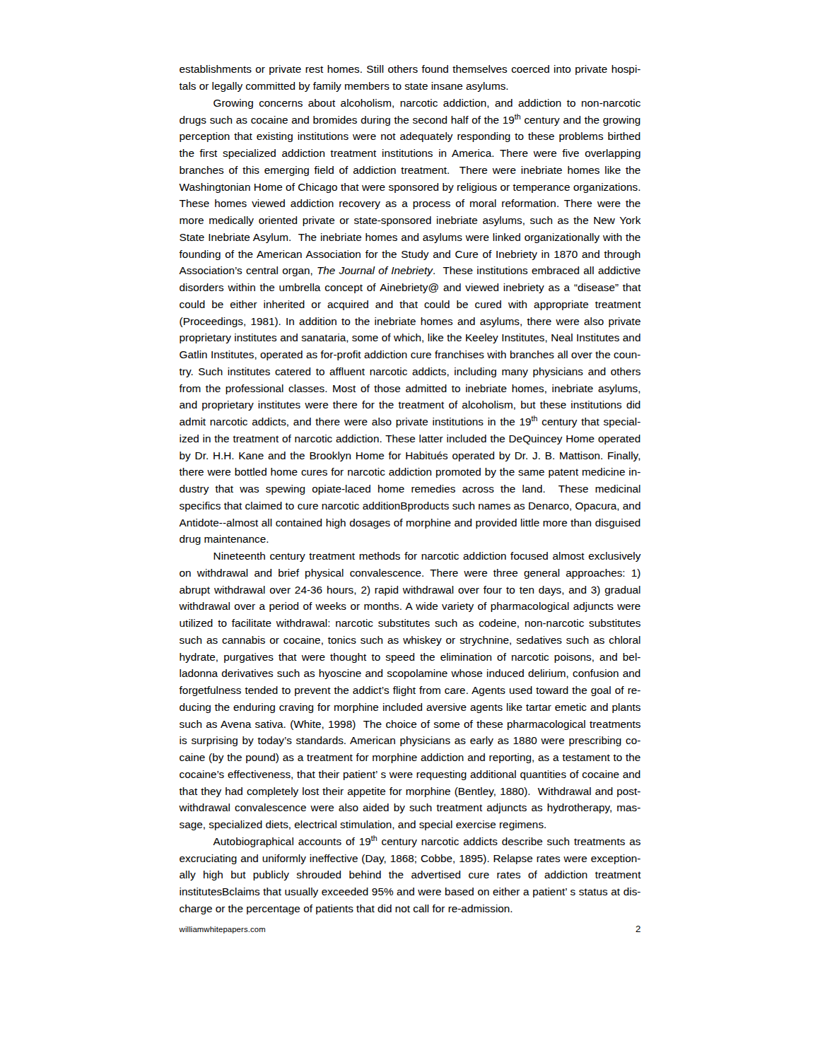establishments or private rest homes. Still others found themselves coerced into private hospitals or legally committed by family members to state insane asylums.
Growing concerns about alcoholism, narcotic addiction, and addiction to non-narcotic drugs such as cocaine and bromides during the second half of the 19th century and the growing perception that existing institutions were not adequately responding to these problems birthed the first specialized addiction treatment institutions in America. There were five overlapping branches of this emerging field of addiction treatment. There were inebriate homes like the Washingtonian Home of Chicago that were sponsored by religious or temperance organizations. These homes viewed addiction recovery as a process of moral reformation. There were the more medically oriented private or state-sponsored inebriate asylums, such as the New York State Inebriate Asylum. The inebriate homes and asylums were linked organizationally with the founding of the American Association for the Study and Cure of Inebriety in 1870 and through Association’s central organ, The Journal of Inebriety. These institutions embraced all addictive disorders within the umbrella concept of Αinebriety@ and viewed inebriety as a “disease” that could be either inherited or acquired and that could be cured with appropriate treatment (Proceedings, 1981). In addition to the inebriate homes and asylums, there were also private proprietary institutes and sanataria, some of which, like the Keeley Institutes, Neal Institutes and Gatlin Institutes, operated as for-profit addiction cure franchises with branches all over the country. Such institutes catered to affluent narcotic addicts, including many physicians and others from the professional classes. Most of those admitted to inebriate homes, inebriate asylums, and proprietary institutes were there for the treatment of alcoholism, but these institutions did admit narcotic addicts, and there were also private institutions in the 19th century that specialized in the treatment of narcotic addiction. These latter included the DeQuincey Home operated by Dr. H.H. Kane and the Brooklyn Home for Habitués operated by Dr. J. B. Mattison. Finally, there were bottled home cures for narcotic addiction promoted by the same patent medicine industry that was spewing opiate-laced home remedies across the land. These medicinal specifics that claimed to cure narcotic additionΒproducts such names as Denarco, Opacura, and Antidote--almost all contained high dosages of morphine and provided little more than disguised drug maintenance.
Nineteenth century treatment methods for narcotic addiction focused almost exclusively on withdrawal and brief physical convalescence. There were three general approaches: 1) abrupt withdrawal over 24-36 hours, 2) rapid withdrawal over four to ten days, and 3) gradual withdrawal over a period of weeks or months. A wide variety of pharmacological adjuncts were utilized to facilitate withdrawal: narcotic substitutes such as codeine, non-narcotic substitutes such as cannabis or cocaine, tonics such as whiskey or strychnine, sedatives such as chloral hydrate, purgatives that were thought to speed the elimination of narcotic poisons, and belladonna derivatives such as hyoscine and scopolamine whose induced delirium, confusion and forgetfulness tended to prevent the addict’s flight from care. Agents used toward the goal of reducing the enduring craving for morphine included aversive agents like tartar emetic and plants such as Avena sativa. (White, 1998) The choice of some of these pharmacological treatments is surprising by today’s standards. American physicians as early as 1880 were prescribing cocaine (by the pound) as a treatment for morphine addiction and reporting, as a testament to the cocaine’s effectiveness, that their patient’ s were requesting additional quantities of cocaine and that they had completely lost their appetite for morphine (Bentley, 1880). Withdrawal and post-withdrawal convalescence were also aided by such treatment adjuncts as hydrotherapy, massage, specialized diets, electrical stimulation, and special exercise regimens.
Autobiographical accounts of 19th century narcotic addicts describe such treatments as excruciating and uniformly ineffective (Day, 1868; Cobbe, 1895). Relapse rates were exceptionally high but publicly shrouded behind the advertised cure rates of addiction treatment institutesΒclaims that usually exceeded 95% and were based on either a patient’ s status at discharge or the percentage of patients that did not call for re-admission.
williamwhitepapers.com 2